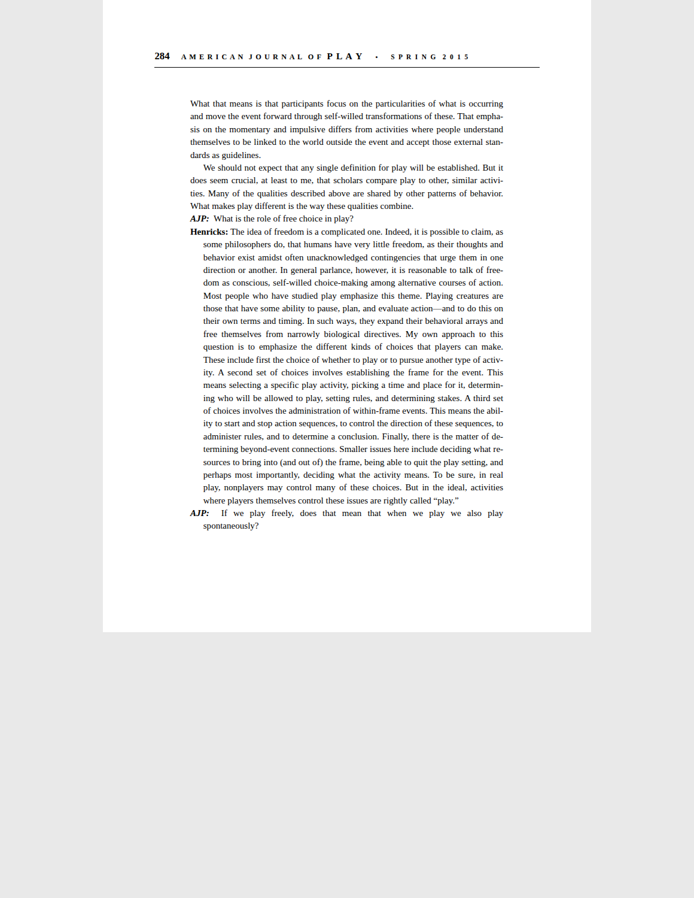284 A M E R I C A N J O U R N A L O F P L A Y • S P R I N G 2 0 1 5
What that means is that participants focus on the particularities of what is occurring and move the event forward through self-willed transformations of these. That emphasis on the momentary and impulsive differs from activities where people understand themselves to be linked to the world outside the event and accept those external standards as guidelines.
We should not expect that any single definition for play will be established. But it does seem crucial, at least to me, that scholars compare play to other, similar activities. Many of the qualities described above are shared by other patterns of behavior. What makes play different is the way these qualities combine.
AJP: What is the role of free choice in play?
Henricks: The idea of freedom is a complicated one. Indeed, it is possible to claim, as some philosophers do, that humans have very little freedom, as their thoughts and behavior exist amidst often unacknowledged contingencies that urge them in one direction or another. In general parlance, however, it is reasonable to talk of freedom as conscious, self-willed choice-making among alternative courses of action. Most people who have studied play emphasize this theme. Playing creatures are those that have some ability to pause, plan, and evaluate action—and to do this on their own terms and timing. In such ways, they expand their behavioral arrays and free themselves from narrowly biological directives. My own approach to this question is to emphasize the different kinds of choices that players can make. These include first the choice of whether to play or to pursue another type of activity. A second set of choices involves establishing the frame for the event. This means selecting a specific play activity, picking a time and place for it, determining who will be allowed to play, setting rules, and determining stakes. A third set of choices involves the administration of within-frame events. This means the ability to start and stop action sequences, to control the direction of these sequences, to administer rules, and to determine a conclusion. Finally, there is the matter of determining beyond-event connections. Smaller issues here include deciding what resources to bring into (and out of) the frame, being able to quit the play setting, and perhaps most importantly, deciding what the activity means. To be sure, in real play, nonplayers may control many of these choices. But in the ideal, activities where players themselves control these issues are rightly called “play.”
AJP: If we play freely, does that mean that when we play we also play spontaneously?